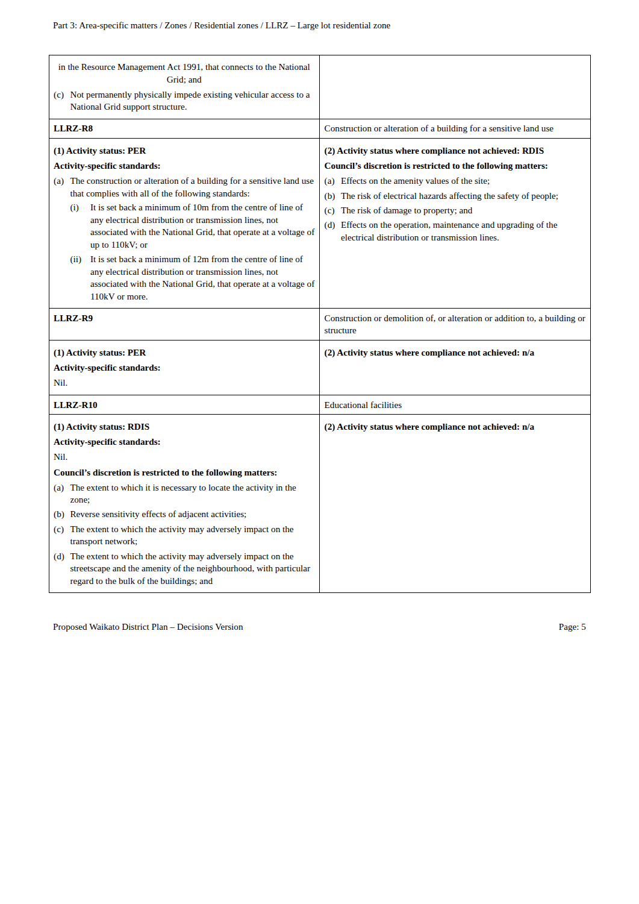Part 3: Area-specific matters / Zones / Residential zones / LLRZ – Large lot residential zone
| in the Resource Management Act 1991, that connects to the National Grid; and (c) Not permanently physically impede existing vehicular access to a National Grid support structure. | |
| LLRZ-R8 | Construction or alteration of a building for a sensitive land use |
| (1) Activity status: PER Activity-specific standards: (a) The construction or alteration of a building for a sensitive land use that complies with all of the following standards: (i) It is set back a minimum of 10m from the centre of line of any electrical distribution or transmission lines, not associated with the National Grid, that operate at a voltage of up to 110kV; or (ii) It is set back a minimum of 12m from the centre of line of any electrical distribution or transmission lines, not associated with the National Grid, that operate at a voltage of 110kV or more. | (2) Activity status where compliance not achieved: RDIS Council’s discretion is restricted to the following matters: (a) Effects on the amenity values of the site; (b) The risk of electrical hazards affecting the safety of people; (c) The risk of damage to property; and (d) Effects on the operation, maintenance and upgrading of the electrical distribution or transmission lines. |
| LLRZ-R9 | Construction or demolition of, or alteration or addition to, a building or structure |
| (1) Activity status: PER Activity-specific standards: Nil. | (2) Activity status where compliance not achieved: n/a |
| LLRZ-R10 | Educational facilities |
| (1) Activity status: RDIS Activity-specific standards: Nil. Council’s discretion is restricted to the following matters: (a) The extent to which it is necessary to locate the activity in the zone; (b) Reverse sensitivity effects of adjacent activities; (c) The extent to which the activity may adversely impact on the transport network; (d) The extent to which the activity may adversely impact on the streetscape and the amenity of the neighbourhood, with particular regard to the bulk of the buildings; and | (2) Activity status where compliance not achieved: n/a |
Proposed Waikato District Plan – Decisions Version Page: 5